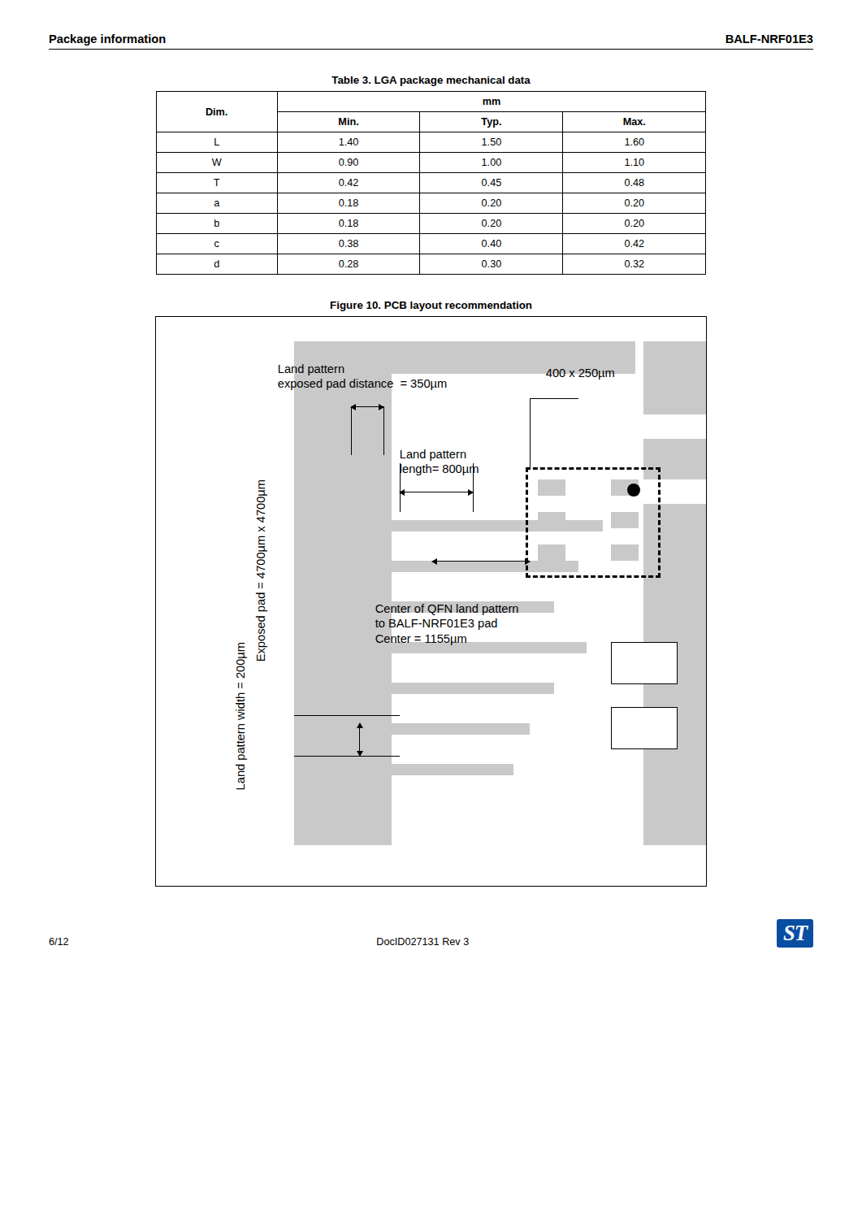Package information BALF-NRF01E3
Table 3. LGA package mechanical data
| Dim. | mm |
| --- | --- |
| Min. | Typ. | Max. |
| L | 1.40 | 1.50 | 1.60 |
| W | 0.90 | 1.00 | 1.10 |
| T | 0.42 | 0.45 | 0.48 |
| a | 0.18 | 0.20 | 0.20 |
| b | 0.18 | 0.20 | 0.20 |
| c | 0.38 | 0.40 | 0.42 |
| d | 0.28 | 0.30 | 0.32 |
Figure 10. PCB layout recommendation
Land pattern
exposed pad distance = 350µm
400 x 250µm
Land pattern
length= 800µm
Center of QFN land pattern
to BALF-NRF01E3 pad
Center = 1155µm
Exposed pad = 4700µm x 4700µm
Land pattern width = 200µm
6/12 DocID027131 Rev 3 ST